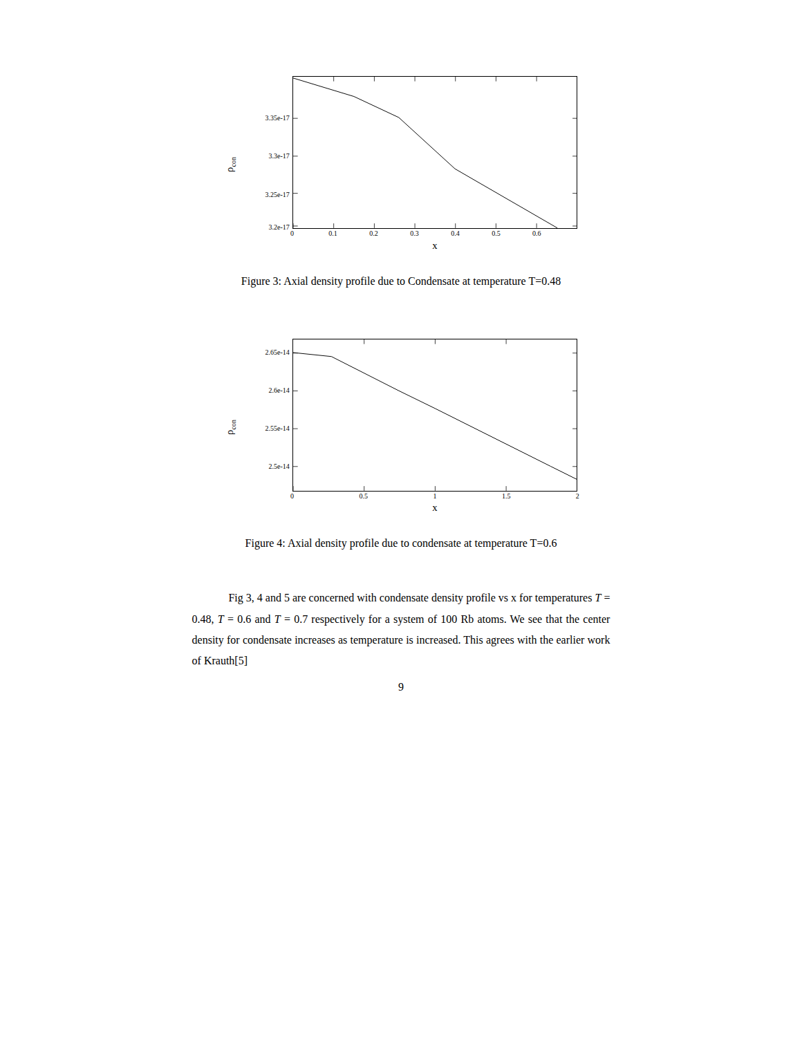ρcon
3.35e-17 3.3e-17 3.25e-17 3.2e-17
0 0.1 0.2 0.3 0.4 0.5 0.6
x
Figure 3: Axial density profile due to Condensate at temperature T=0.48
ρcon
2.65e-14 2.6e-14 2.55e-14 2.5e-14
0 0.5 1 1.5 2
x
Figure 4: Axial density profile due to condensate at temperature T=0.6
Fig 3, 4 and 5 are concerned with condensate density profile vs x for temperatures T = 0.48, T = 0.6 and T = 0.7 respectively for a system of 100 Rb atoms. We see that the center density for condensate increases as temperature is increased. This agrees with the earlier work of Krauth[5]
9